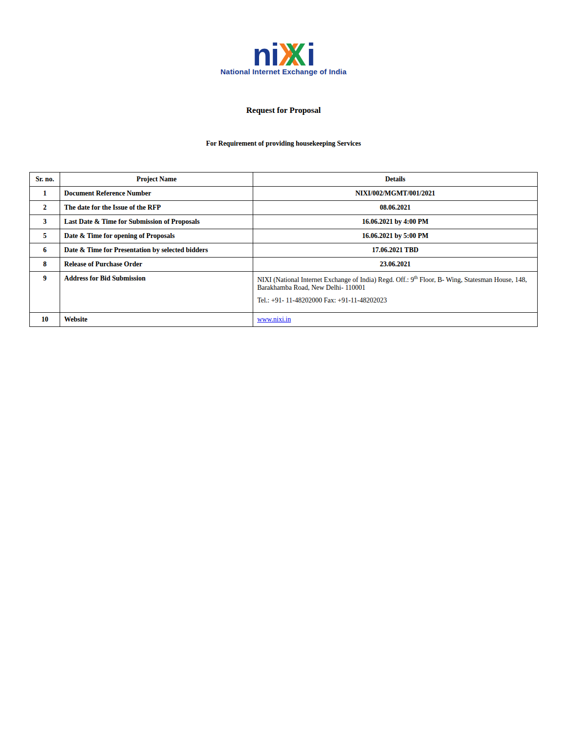ni XX i
National Internet Exchange of India
Request for Proposal
For Requirement of providing housekeeping Services
| Sr. no. | Project Name | Details |
| --- | --- | --- |
| 1 | Document Reference Number | NIXI/002/MGMT/001/2021 |
| 2 | The date for the Issue of the RFP | 08.06.2021 |
| 3 | Last Date & Time for Submission of Proposals | 16.06.2021 by 4:00 PM |
| 5 | Date & Time for opening of Proposals | 16.06.2021 by 5:00 PM |
| 6 | Date & Time for Presentation by selected bidders | 17.06.2021 TBD |
| 8 | Release of Purchase Order | 23.06.2021 |
| 9 | Address for Bid Submission | NIXI (National Internet Exchange of India) Regd. Off.: 9 th Floor, B- Wing, Statesman House, 148, Barakhamba Road, New Delhi- 110001 Tel.: +91- 11-48202000 Fax: +91-11-48202023 |
| 10 | Website | www.nixi.in |